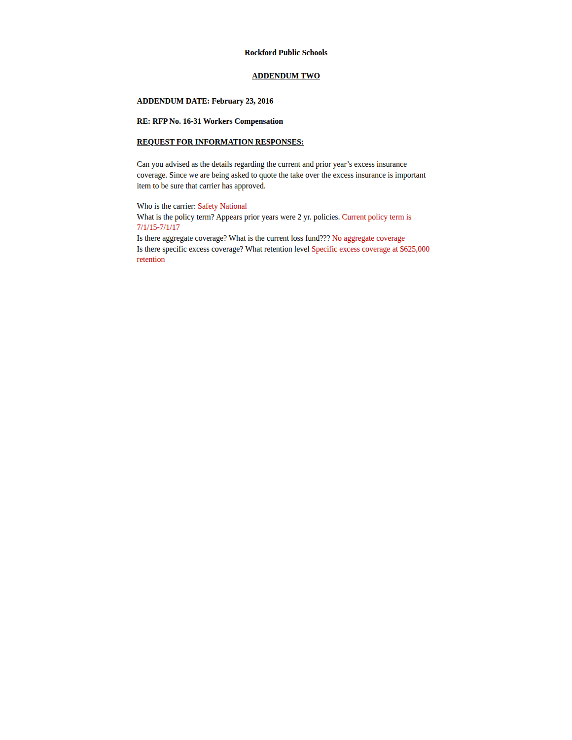Rockford Public Schools
ADDENDUM TWO
ADDENDUM DATE: February 23, 2016
RE: RFP No. 16-31 Workers Compensation
REQUEST FOR INFORMATION RESPONSES:
Can you advised as the details regarding the current and prior year’s excess insurance coverage. Since we are being asked to quote the take over the excess insurance is important item to be sure that carrier has approved.
Who is the carrier: Safety National
What is the policy term? Appears prior years were 2 yr. policies. Current policy term is 7/1/15-7/1/17
Is there aggregate coverage? What is the current loss fund??? No aggregate coverage
Is there specific excess coverage? What retention level Specific excess coverage at $625,000 retention